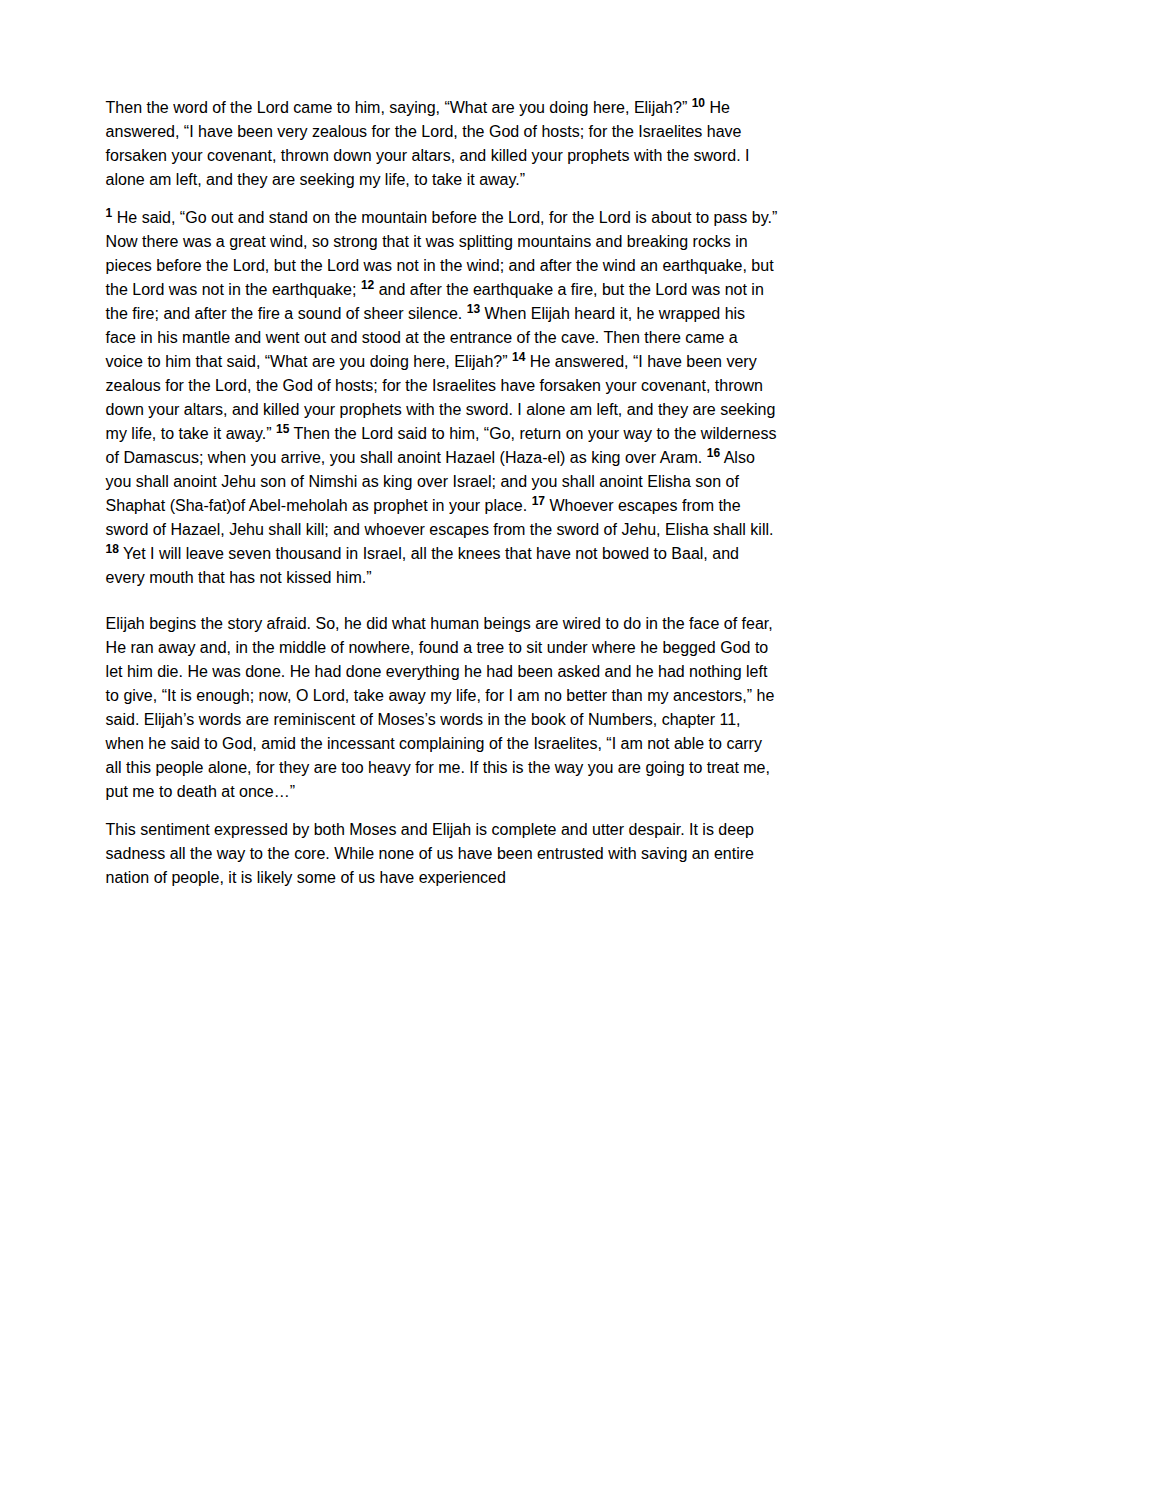Then the word of the Lord came to him, saying, “What are you doing here, Elijah?” 10 He answered, “I have been very zealous for the Lord, the God of hosts; for the Israelites have forsaken your covenant, thrown down your altars, and killed your prophets with the sword. I alone am left, and they are seeking my life, to take it away.”
1 He said, “Go out and stand on the mountain before the Lord, for the Lord is about to pass by.” Now there was a great wind, so strong that it was splitting mountains and breaking rocks in pieces before the Lord, but the Lord was not in the wind; and after the wind an earthquake, but the Lord was not in the earthquake; 12 and after the earthquake a fire, but the Lord was not in the fire; and after the fire a sound of sheer silence. 13 When Elijah heard it, he wrapped his face in his mantle and went out and stood at the entrance of the cave. Then there came a voice to him that said, “What are you doing here, Elijah?” 14 He answered, “I have been very zealous for the Lord, the God of hosts; for the Israelites have forsaken your covenant, thrown down your altars, and killed your prophets with the sword. I alone am left, and they are seeking my life, to take it away.” 15 Then the Lord said to him, “Go, return on your way to the wilderness of Damascus; when you arrive, you shall anoint Hazael (Haza-el) as king over Aram. 16 Also you shall anoint Jehu son of Nimshi as king over Israel; and you shall anoint Elisha son of Shaphat (Sha-fat)of Abel-meholah as prophet in your place. 17 Whoever escapes from the sword of Hazael, Jehu shall kill; and whoever escapes from the sword of Jehu, Elisha shall kill. 18 Yet I will leave seven thousand in Israel, all the knees that have not bowed to Baal, and every mouth that has not kissed him.”
Elijah begins the story afraid. So, he did what human beings are wired to do in the face of fear, He ran away and, in the middle of nowhere, found a tree to sit under where he begged God to let him die. He was done. He had done everything he had been asked and he had nothing left to give, “It is enough; now, O Lord, take away my life, for I am no better than my ancestors,” he said. Elijah’s words are reminiscent of Moses’s words in the book of Numbers, chapter 11, when he said to God, amid the incessant complaining of the Israelites, “I am not able to carry all this people alone, for they are too heavy for me. If this is the way you are going to treat me, put me to death at once…”
This sentiment expressed by both Moses and Elijah is complete and utter despair. It is deep sadness all the way to the core. While none of us have been entrusted with saving an entire nation of people, it is likely some of us have experienced